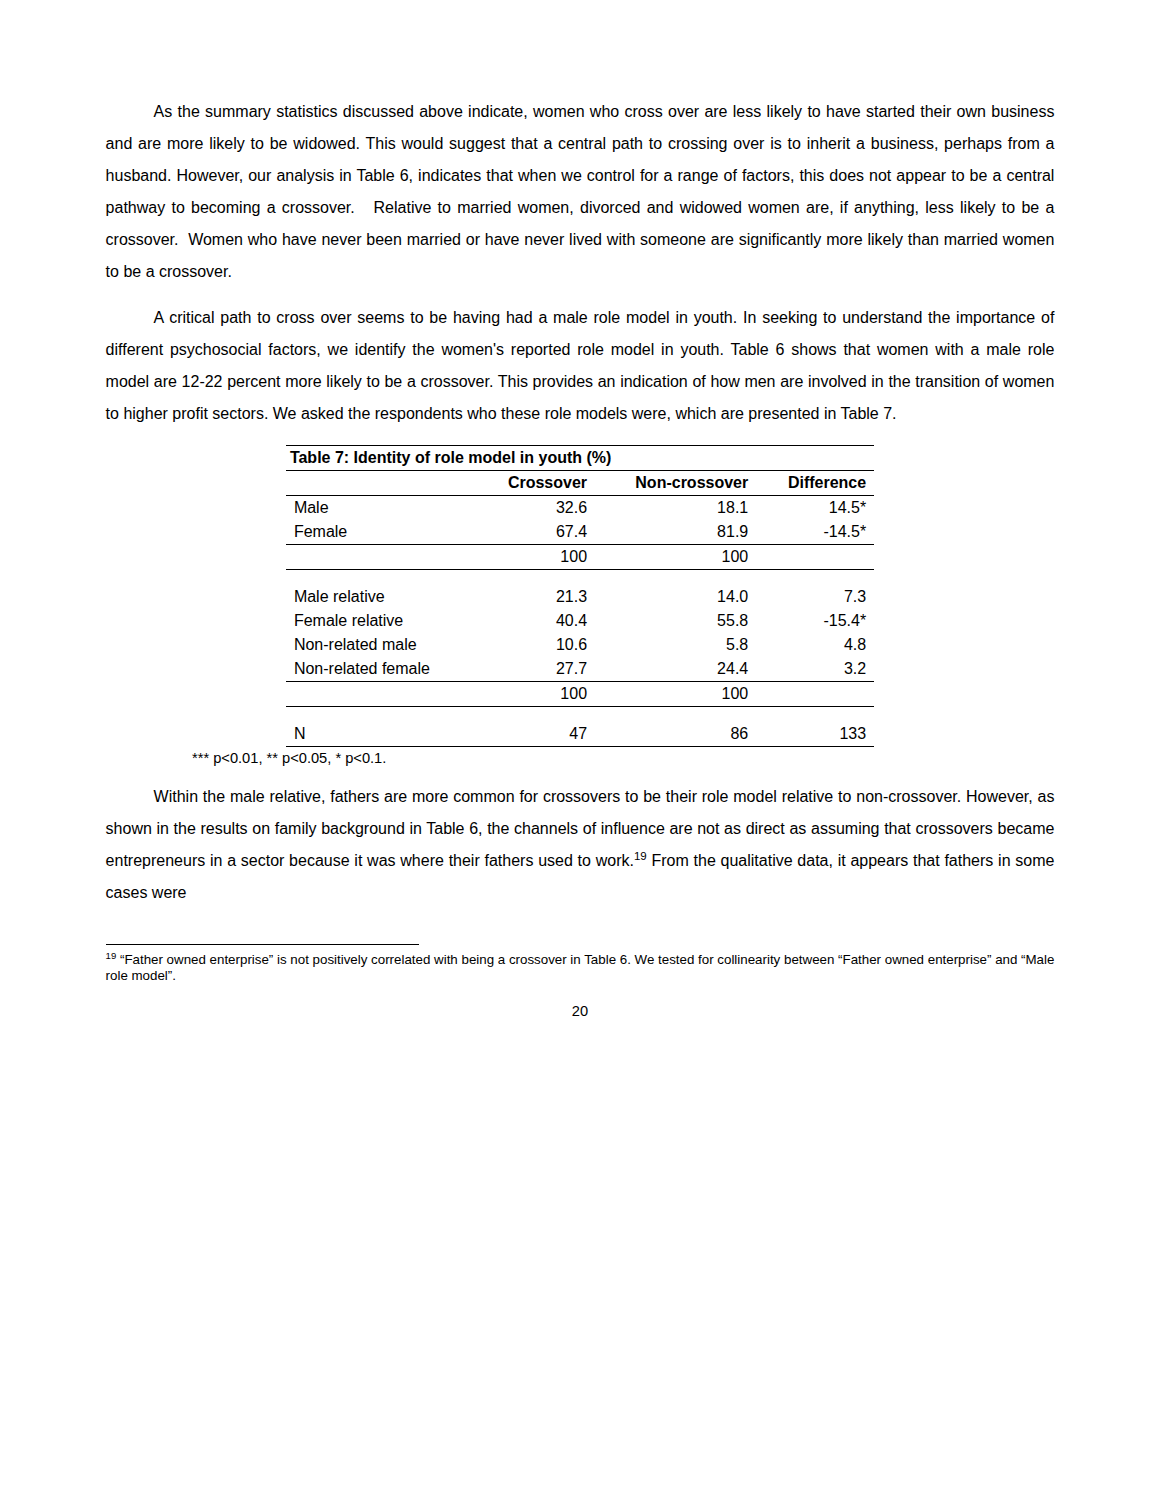As the summary statistics discussed above indicate, women who cross over are less likely to have started their own business and are more likely to be widowed. This would suggest that a central path to crossing over is to inherit a business, perhaps from a husband. However, our analysis in Table 6, indicates that when we control for a range of factors, this does not appear to be a central pathway to becoming a crossover. Relative to married women, divorced and widowed women are, if anything, less likely to be a crossover. Women who have never been married or have never lived with someone are significantly more likely than married women to be a crossover.
A critical path to cross over seems to be having had a male role model in youth. In seeking to understand the importance of different psychosocial factors, we identify the women's reported role model in youth. Table 6 shows that women with a male role model are 12-22 percent more likely to be a crossover. This provides an indication of how men are involved in the transition of women to higher profit sectors. We asked the respondents who these role models were, which are presented in Table 7.
Table 7: Identity of role model in youth (%)
| | Crossover | Non-crossover | Difference |
| --- | --- | --- | --- |
| Male | 32.6 | 18.1 | 14.5* |
| Female | 67.4 | 81.9 | -14.5* |
| | 100 | 100 | |
| Male relative | 21.3 | 14.0 | 7.3 |
| Female relative | 40.4 | 55.8 | -15.4* |
| Non-related male | 10.6 | 5.8 | 4.8 |
| Non-related female | 27.7 | 24.4 | 3.2 |
| | 100 | 100 | |
| N | 47 | 86 | 133 |
*** p<0.01, ** p<0.05, * p<0.1.
Within the male relative, fathers are more common for crossovers to be their role model relative to non-crossover. However, as shown in the results on family background in Table 6, the channels of influence are not as direct as assuming that crossovers became entrepreneurs in a sector because it was where their fathers used to work.19 From the qualitative data, it appears that fathers in some cases were
19 “Father owned enterprise” is not positively correlated with being a crossover in Table 6. We tested for collinearity between “Father owned enterprise” and “Male role model”.
20